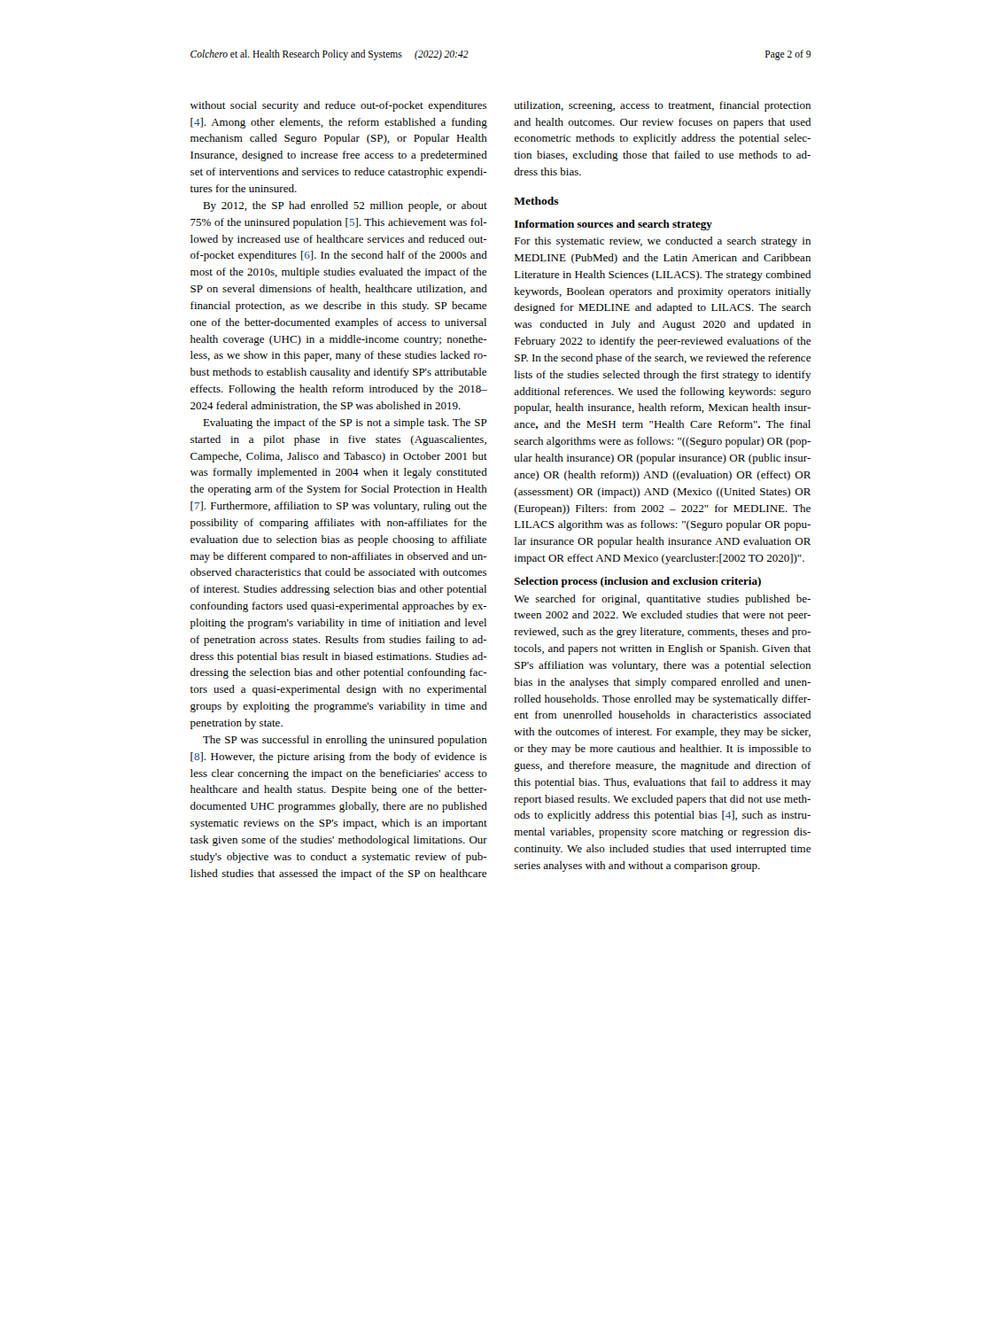Colchero et al. Health Research Policy and Systems (2022) 20:42
Page 2 of 9
without social security and reduce out-of-pocket expenditures [4]. Among other elements, the reform established a funding mechanism called Seguro Popular (SP), or Popular Health Insurance, designed to increase free access to a predetermined set of interventions and services to reduce catastrophic expenditures for the uninsured.
By 2012, the SP had enrolled 52 million people, or about 75% of the uninsured population [5]. This achievement was followed by increased use of healthcare services and reduced out-of-pocket expenditures [6]. In the second half of the 2000s and most of the 2010s, multiple studies evaluated the impact of the SP on several dimensions of health, healthcare utilization, and financial protection, as we describe in this study. SP became one of the better-documented examples of access to universal health coverage (UHC) in a middle-income country; nonetheless, as we show in this paper, many of these studies lacked robust methods to establish causality and identify SP's attributable effects. Following the health reform introduced by the 2018–2024 federal administration, the SP was abolished in 2019.
Evaluating the impact of the SP is not a simple task. The SP started in a pilot phase in five states (Aguascalientes, Campeche, Colima, Jalisco and Tabasco) in October 2001 but was formally implemented in 2004 when it legaly constituted the operating arm of the System for Social Protection in Health [7]. Furthermore, affiliation to SP was voluntary, ruling out the possibility of comparing affiliates with non-affiliates for the evaluation due to selection bias as people choosing to affiliate may be different compared to non-affiliates in observed and unobserved characteristics that could be associated with outcomes of interest. Studies addressing selection bias and other potential confounding factors used quasi-experimental approaches by exploiting the program's variability in time of initiation and level of penetration across states. Results from studies failing to address this potential bias result in biased estimations. Studies addressing the selection bias and other potential confounding factors used a quasi-experimental design with no experimental groups by exploiting the programme's variability in time and penetration by state.
The SP was successful in enrolling the uninsured population [8]. However, the picture arising from the body of evidence is less clear concerning the impact on the beneficiaries' access to healthcare and health status. Despite being one of the better-documented UHC programmes globally, there are no published systematic reviews on the SP's impact, which is an important task given some of the studies' methodological limitations. Our study's objective was to conduct a systematic review of published studies that assessed the impact of the SP on healthcare utilization, screening, access to treatment, financial protection and health outcomes. Our review focuses on papers that used econometric methods to explicitly address the potential selection biases, excluding those that failed to use methods to address this bias.
Methods
Information sources and search strategy
For this systematic review, we conducted a search strategy in MEDLINE (PubMed) and the Latin American and Caribbean Literature in Health Sciences (LILACS). The strategy combined keywords, Boolean operators and proximity operators initially designed for MEDLINE and adapted to LILACS. The search was conducted in July and August 2020 and updated in February 2022 to identify the peer-reviewed evaluations of the SP. In the second phase of the search, we reviewed the reference lists of the studies selected through the first strategy to identify additional references. We used the following keywords: seguro popular, health insurance, health reform, Mexican health insurance, and the MeSH term "Health Care Reform". The final search algorithms were as follows: "((Seguro popular) OR (popular health insurance) OR (popular insurance) OR (public insurance) OR (health reform)) AND ((evaluation) OR (effect) OR (assessment) OR (impact)) AND (Mexico ((United States) OR (European)) Filters: from 2002 – 2022" for MEDLINE. The LILACS algorithm was as follows: "(Seguro popular OR popular insurance OR popular health insurance AND evaluation OR impact OR effect AND Mexico (yearcluster:[2002 TO 2020])".
Selection process (inclusion and exclusion criteria)
We searched for original, quantitative studies published between 2002 and 2022. We excluded studies that were not peer-reviewed, such as the grey literature, comments, theses and protocols, and papers not written in English or Spanish. Given that SP's affiliation was voluntary, there was a potential selection bias in the analyses that simply compared enrolled and unenrolled households. Those enrolled may be systematically different from unenrolled households in characteristics associated with the outcomes of interest. For example, they may be sicker, or they may be more cautious and healthier. It is impossible to guess, and therefore measure, the magnitude and direction of this potential bias. Thus, evaluations that fail to address it may report biased results. We excluded papers that did not use methods to explicitly address this potential bias [4], such as instrumental variables, propensity score matching or regression discontinuity. We also included studies that used interrupted time series analyses with and without a comparison group.